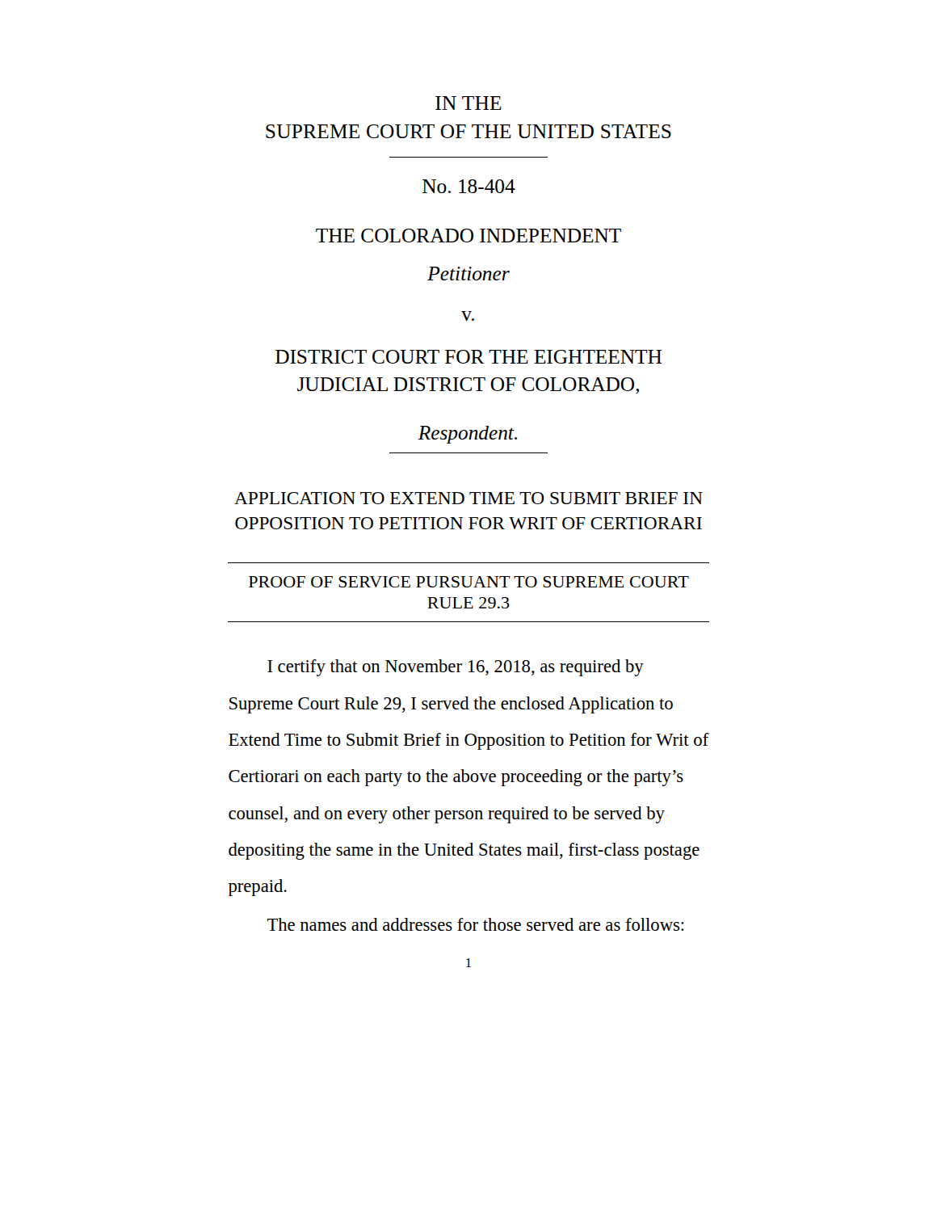IN THE SUPREME COURT OF THE UNITED STATES
No. 18-404
THE COLORADO INDEPENDENT
Petitioner
v.
DISTRICT COURT FOR THE EIGHTEENTH
JUDICIAL DISTRICT OF COLORADO,
Respondent.
APPLICATION TO EXTEND TIME TO SUBMIT BRIEF IN
OPPOSITION TO PETITION FOR WRIT OF CERTIORARI
PROOF OF SERVICE PURSUANT TO SUPREME COURT RULE 29.3
I certify that on November 16, 2018, as required by Supreme Court Rule 29, I served the enclosed Application to Extend Time to Submit Brief in Opposition to Petition for Writ of Certiorari on each party to the above proceeding or the party’s counsel, and on every other person required to be served by depositing the same in the United States mail, first-class postage prepaid.
The names and addresses for those served are as follows:
1